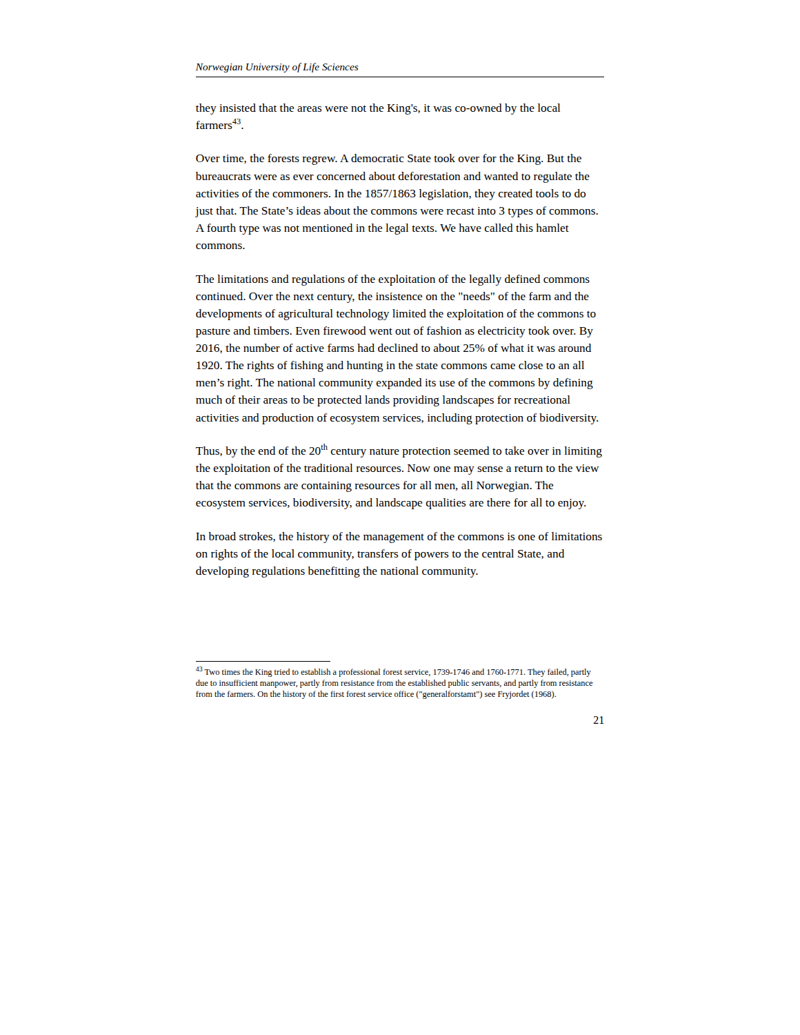Norwegian University of Life Sciences
they insisted that the areas were not the King's, it was co-owned by the local farmers43.
Over time, the forests regrew. A democratic State took over for the King. But the bureaucrats were as ever concerned about deforestation and wanted to regulate the activities of the commoners. In the 1857/1863 legislation, they created tools to do just that. The State’s ideas about the commons were recast into 3 types of commons. A fourth type was not mentioned in the legal texts. We have called this hamlet commons.
The limitations and regulations of the exploitation of the legally defined commons continued. Over the next century, the insistence on the "needs" of the farm and the developments of agricultural technology limited the exploitation of the commons to pasture and timbers. Even firewood went out of fashion as electricity took over. By 2016, the number of active farms had declined to about 25% of what it was around 1920. The rights of fishing and hunting in the state commons came close to an all men’s right. The national community expanded its use of the commons by defining much of their areas to be protected lands providing landscapes for recreational activities and production of ecosystem services, including protection of biodiversity.
Thus, by the end of the 20th century nature protection seemed to take over in limiting the exploitation of the traditional resources. Now one may sense a return to the view that the commons are containing resources for all men, all Norwegian. The ecosystem services, biodiversity, and landscape qualities are there for all to enjoy.
In broad strokes, the history of the management of the commons is one of limitations on rights of the local community, transfers of powers to the central State, and developing regulations benefitting the national community.
43 Two times the King tried to establish a professional forest service, 1739-1746 and 1760-1771. They failed, partly due to insufficient manpower, partly from resistance from the established public servants, and partly from resistance from the farmers. On the history of the first forest service office ("generalforstamt") see Fryjordet (1968).
21